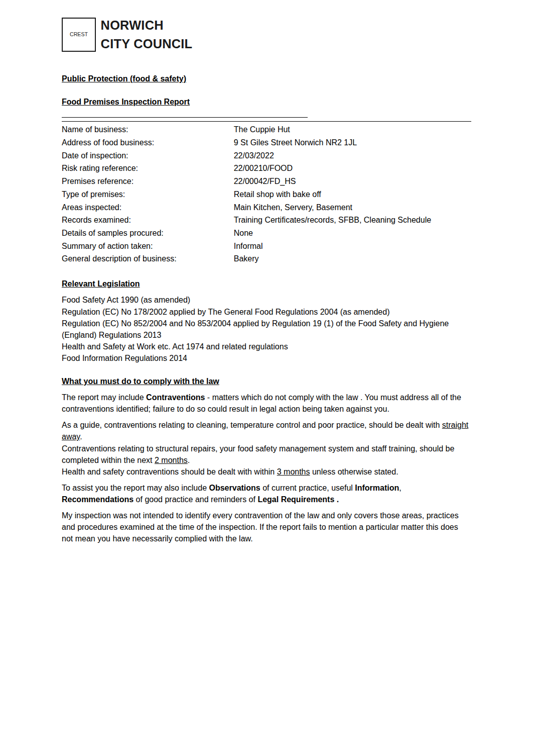CREST
NORWICHCITY COUNCIL
Public Protection (food & safety)
Food Premises Inspection Report
| Name of business: | The Cuppie Hut |
| Address of food business: | 9 St Giles Street Norwich NR2 1JL |
| Date of inspection: | 22/03/2022 |
| Risk rating reference: | 22/00210/FOOD |
| Premises reference: | 22/00042/FD_HS |
| Type of premises: | Retail shop with bake off |
| Areas inspected: | Main Kitchen, Servery, Basement |
| Records examined: | Training Certificates/records, SFBB, Cleaning Schedule |
| Details of samples procured: | None |
| Summary of action taken: | Informal |
| General description of business: | Bakery |
Relevant Legislation
Food Safety Act 1990 (as amended)
Regulation (EC) No 178/2002 applied by The General Food Regulations 2004 (as amended)
Regulation (EC) No 852/2004 and No 853/2004 applied by Regulation 19 (1) of the Food Safety and Hygiene (England) Regulations 2013
Health and Safety at Work etc. Act 1974 and related regulations
Food Information Regulations 2014
What you must do to comply with the law
The report may include Contraventions - matters which do not comply with the law . You must address all of the contraventions identified; failure to do so could result in legal action being taken against you.
As a guide, contraventions relating to cleaning, temperature control and poor practice, should be dealt with straight away.
Contraventions relating to structural repairs, your food safety management system and staff training, should be completed within the next 2 months.
Health and safety contraventions should be dealt with within 3 months unless otherwise stated.
To assist you the report may also include Observations of current practice, useful Information, Recommendations of good practice and reminders of Legal Requirements .
My inspection was not intended to identify every contravention of the law and only covers those areas, practices and procedures examined at the time of the inspection. If the report fails to mention a particular matter this does not mean you have necessarily complied with the law.